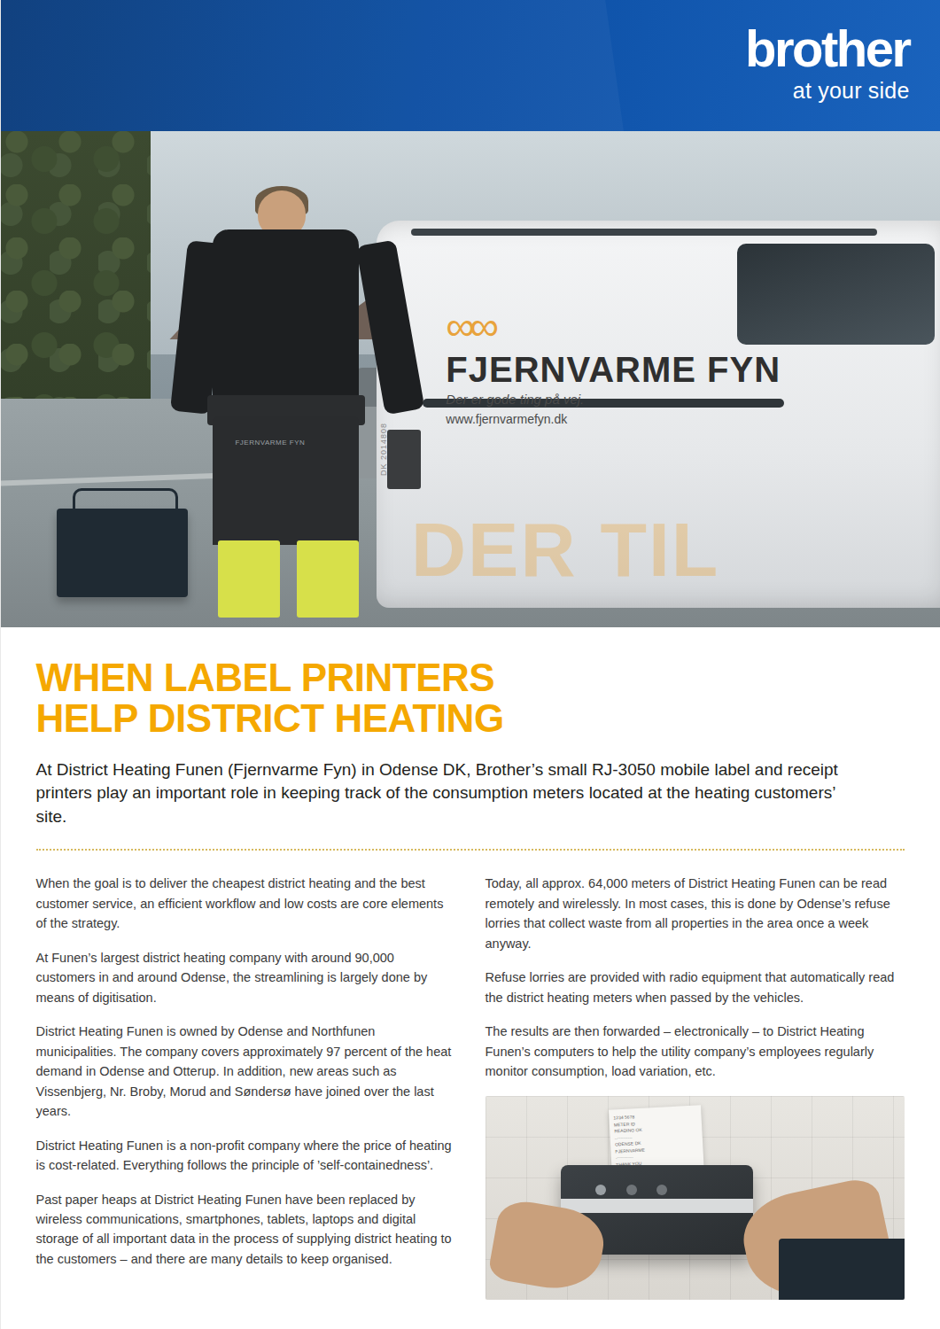brother
at your side
∞∞
FJERNVARME FYN
Der er gode ting på vej.
www.fjernvarmefyn.dk
DER TIL
DK 2014808
FJERNVARME FYN
When label printers
help district heating
At District Heating Funen (Fjernvarme Fyn) in Odense DK, Brother’s small RJ-3050 mobile label and receipt printers play an important role in keeping track of the consumption meters located at the heating customers’ site.
When the goal is to deliver the cheapest district heating and the best customer service, an efficient workflow and low costs are core elements of the strategy.
At Funen’s largest district heating company with around 90,000 customers in and around Odense, the streamlining is largely done by means of digitisation.
District Heating Funen is owned by Odense and Northfunen municipalities. The company covers approximately 97 percent of the heat demand in Odense and Otterup. In addition, new areas such as Vissenbjerg, Nr. Broby, Morud and Søndersø have joined over the last years.
District Heating Funen is a non-profit company where the price of heating is cost-related. Everything follows the principle of ’self-containedness’.
Past paper heaps at District Heating Funen have been replaced by wireless communications, smartphones, tablets, laptops and digital storage of all important data in the process of supplying district heating to the customers – and there are many details to keep organised.
Today, all approx. 64,000 meters of District Heating Funen can be read remotely and wirelessly. In most cases, this is done by Odense’s refuse lorries that collect waste from all properties in the area once a week anyway.
Refuse lorries are provided with radio equipment that automatically read the district heating meters when passed by the vehicles.
The results are then forwarded – electronically – to District Heating Funen’s computers to help the utility company’s employees regularly monitor consumption, load variation, etc.
1234 5678
METER ID
READING OK
------------
ODENSE DK
FJERNVARME
------------
THANK YOU
Brother RJ-3050 mobile printer in use